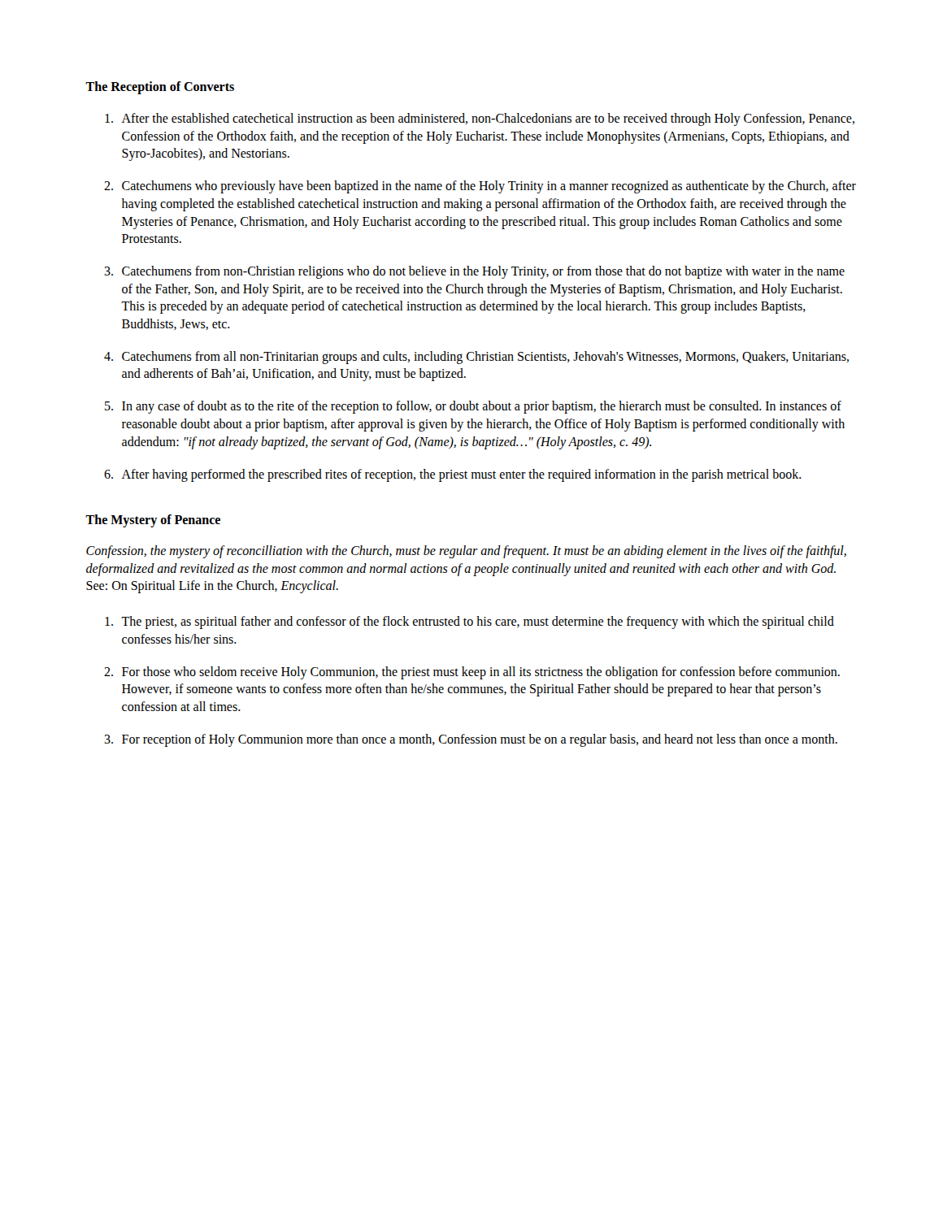The Reception of Converts
After the established catechetical instruction as been administered, non-Chalcedonians are to be received through Holy Confession, Penance, Confession of the Orthodox faith, and the reception of the Holy Eucharist. These include Monophysites (Armenians, Copts, Ethiopians, and Syro-Jacobites), and Nestorians.
Catechumens who previously have been baptized in the name of the Holy Trinity in a manner recognized as authenticate by the Church, after having completed the established catechetical instruction and making a personal affirmation of the Orthodox faith, are received through the Mysteries of Penance, Chrismation, and Holy Eucharist according to the prescribed ritual. This group includes Roman Catholics and some Protestants.
Catechumens from non-Christian religions who do not believe in the Holy Trinity, or from those that do not baptize with water in the name of the Father, Son, and Holy Spirit, are to be received into the Church through the Mysteries of Baptism, Chrismation, and Holy Eucharist. This is preceded by an adequate period of catechetical instruction as determined by the local hierarch. This group includes Baptists, Buddhists, Jews, etc.
Catechumens from all non-Trinitarian groups and cults, including Christian Scientists, Jehovah's Witnesses, Mormons, Quakers, Unitarians, and adherents of Bah’ai, Unification, and Unity, must be baptized.
In any case of doubt as to the rite of the reception to follow, or doubt about a prior baptism, the hierarch must be consulted. In instances of reasonable doubt about a prior baptism, after approval is given by the hierarch, the Office of Holy Baptism is performed conditionally with addendum: "if not already baptized, the servant of God, (Name), is baptized…" (Holy Apostles, c. 49).
After having performed the prescribed rites of reception, the priest must enter the required information in the parish metrical book.
The Mystery of Penance
Confession, the mystery of reconcilliation with the Church, must be regular and frequent. It must be an abiding element in the lives oif the faithful, deformalized and revitalized as the most common and normal actions of a people continually united and reunited with each other and with God. See: On Spiritual Life in the Church, Encyclical.
The priest, as spiritual father and confessor of the flock entrusted to his care, must determine the frequency with which the spiritual child confesses his/her sins.
For those who seldom receive Holy Communion, the priest must keep in all its strictness the obligation for confession before communion. However, if someone wants to confess more often than he/she communes, the Spiritual Father should be prepared to hear that person’s confession at all times.
For reception of Holy Communion more than once a month, Confession must be on a regular basis, and heard not less than once a month.